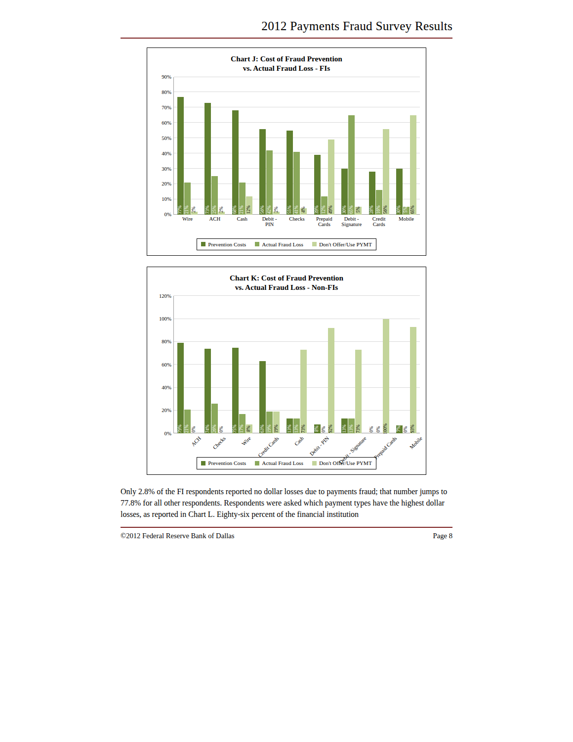2012 Payments Fraud Survey Results
Chart J: Cost of Fraud Prevention
vs. Actual Fraud Loss - FIs
90% 80% 70% 60% 50% 40% 30% 20% 10% 0%
77%
21%
2%
73%
25%
2%
68%
21%
12%
56%
42%
2%
55%
41%
4%
39%
12%
49%
30%
65%
5%
28%
16%
56%
30%
5%
65%
Wire
ACH
Cash
Debit -
PIN
Checks
Prepaid
Cards
Debit -
Signature
Credit
Cards
Mobile
Prevention Costs Actual Fraud Loss Don't Offer/Use PYMT
Chart K: Cost of Fraud Prevention
vs. Actual Fraud Loss - Non-FIs
120% 100% 80% 60% 40% 20% 0%
79%
21%
0%
74%
26%
0%
75%
17%
8%
63%
19%
19%
13%
13%
73%
8%
0%
92%
13%
13%
73%
0%
0%
100%
7%
0%
93%
ACH
Checks
Wire
Credit Cards
Cash
Debit - PIN
Debit - Signature
Prepaid Cards
Mobile
Prevention Costs Actual Fraud Loss Don't Offer/Use PYMT
Only 2.8% of the FI respondents reported no dollar losses due to payments fraud; that number jumps to 77.8% for all other respondents. Respondents were asked which payment types have the highest dollar losses, as reported in Chart L. Eighty-six percent of the financial institution
©2012 Federal Reserve Bank of Dallas Page 8